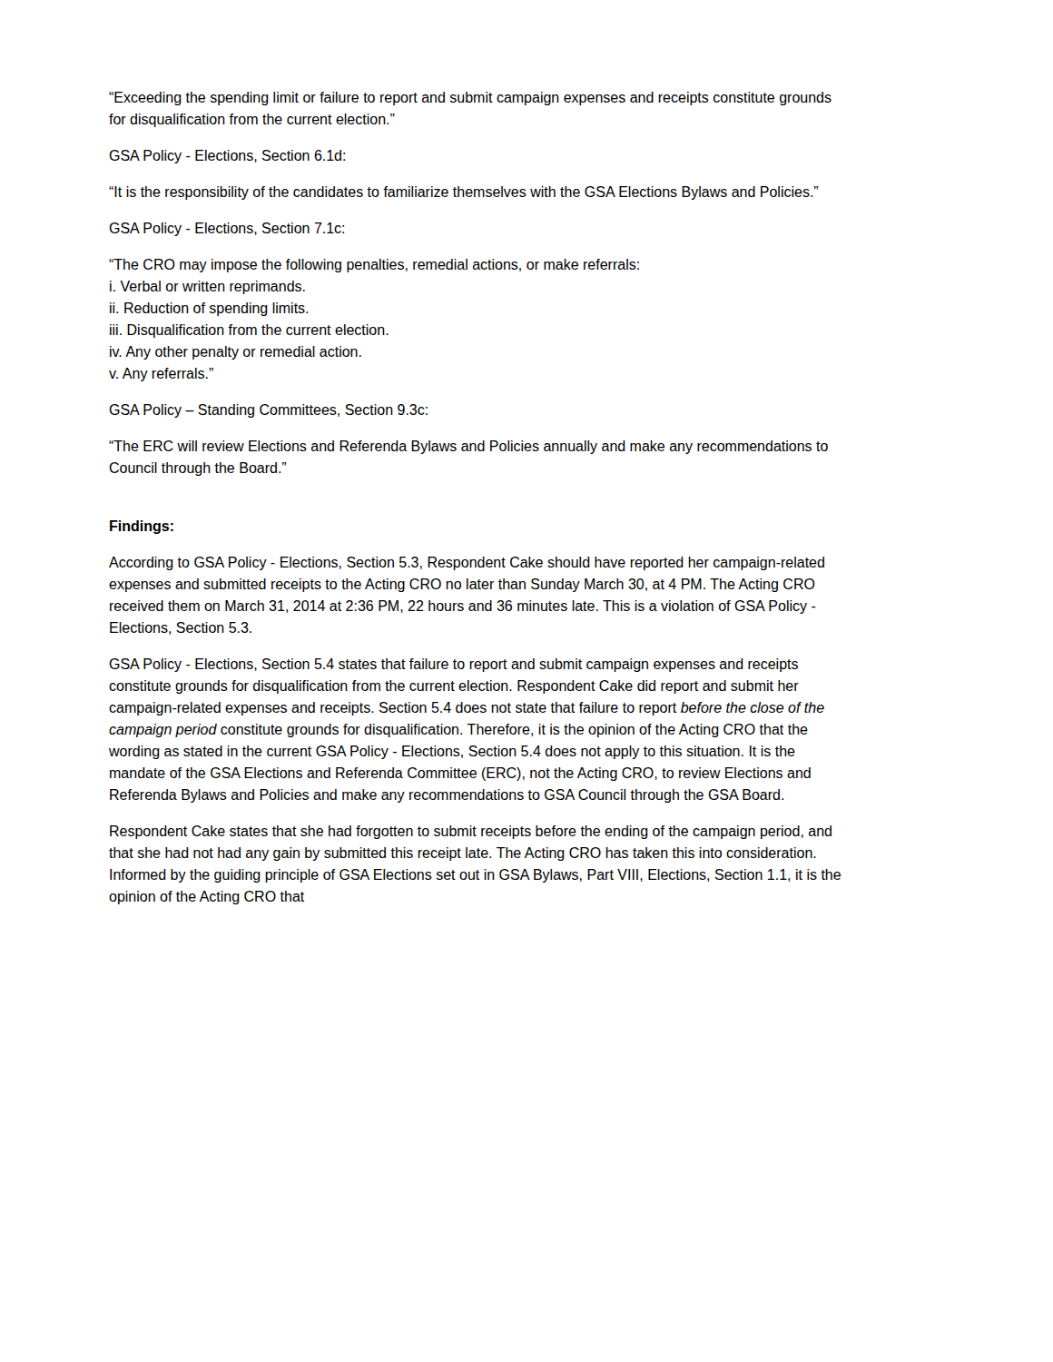“Exceeding the spending limit or failure to report and submit campaign expenses and receipts constitute grounds for disqualification from the current election.”
GSA Policy - Elections, Section 6.1d:
“It is the responsibility of the candidates to familiarize themselves with the GSA Elections Bylaws and Policies.”
GSA Policy - Elections, Section 7.1c:
“The CRO may impose the following penalties, remedial actions, or make referrals:
i. Verbal or written reprimands.
ii. Reduction of spending limits.
iii. Disqualification from the current election.
iv. Any other penalty or remedial action.
v. Any referrals.”
GSA Policy – Standing Committees, Section 9.3c:
“The ERC will review Elections and Referenda Bylaws and Policies annually and make any recommendations to Council through the Board.”
Findings:
According to GSA Policy - Elections, Section 5.3, Respondent Cake should have reported her campaign-related expenses and submitted receipts to the Acting CRO no later than Sunday March 30, at 4 PM. The Acting CRO received them on March 31, 2014 at 2:36 PM, 22 hours and 36 minutes late. This is a violation of GSA Policy - Elections, Section 5.3.
GSA Policy - Elections, Section 5.4 states that failure to report and submit campaign expenses and receipts constitute grounds for disqualification from the current election. Respondent Cake did report and submit her campaign-related expenses and receipts. Section 5.4 does not state that failure to report before the close of the campaign period constitute grounds for disqualification. Therefore, it is the opinion of the Acting CRO that the wording as stated in the current GSA Policy - Elections, Section 5.4 does not apply to this situation. It is the mandate of the GSA Elections and Referenda Committee (ERC), not the Acting CRO, to review Elections and Referenda Bylaws and Policies and make any recommendations to GSA Council through the GSA Board.
Respondent Cake states that she had forgotten to submit receipts before the ending of the campaign period, and that she had not had any gain by submitted this receipt late. The Acting CRO has taken this into consideration. Informed by the guiding principle of GSA Elections set out in GSA Bylaws, Part VIII, Elections, Section 1.1, it is the opinion of the Acting CRO that